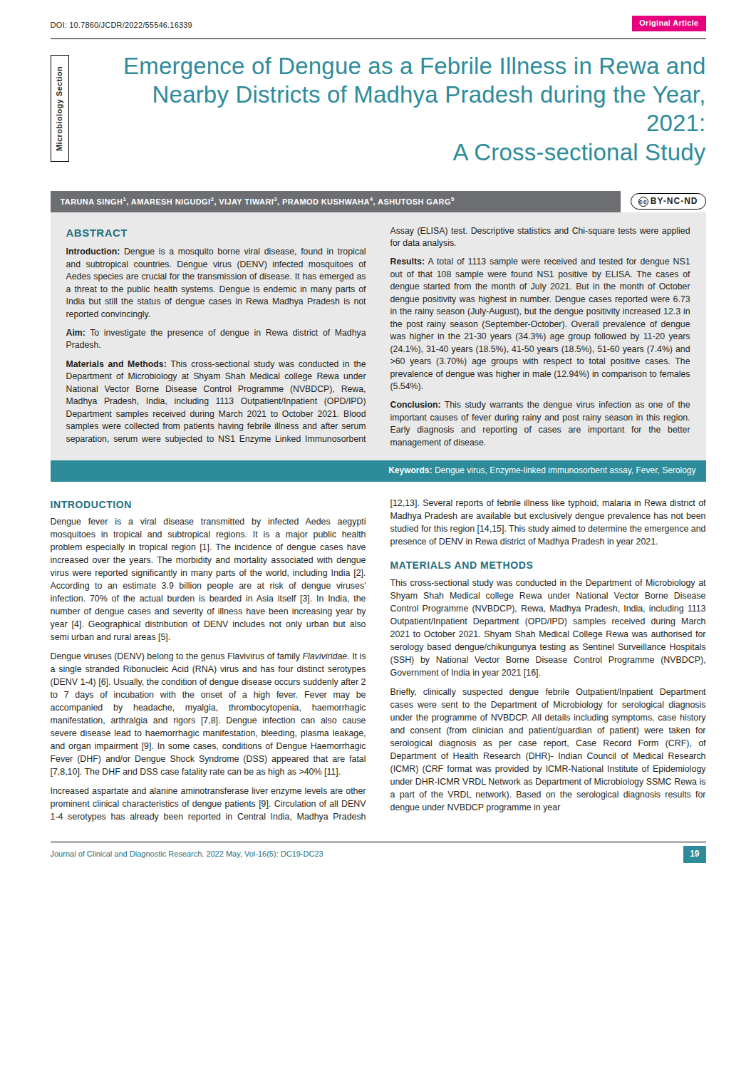DOI: 10.7860/JCDR/2022/55546.16339
Original Article
Microbiology Section
Emergence of Dengue as a Febrile Illness in Rewa and Nearby Districts of Madhya Pradesh during the Year, 2021:
A Cross-sectional Study
TARUNA SINGH1, AMARESH NIGUDGI2, VIJAY TIWARI3, PRAMOD KUSHWAHA4, ASHUTOSH GARG5
cc BY-NC-ND
ABSTRACT
Introduction: Dengue is a mosquito borne viral disease, found in tropical and subtropical countries. Dengue virus (DENV) infected mosquitoes of Aedes species are crucial for the transmission of disease. It has emerged as a threat to the public health systems. Dengue is endemic in many parts of India but still the status of dengue cases in Rewa Madhya Pradesh is not reported convincingly.
Aim: To investigate the presence of dengue in Rewa district of Madhya Pradesh.
Materials and Methods: This cross-sectional study was conducted in the Department of Microbiology at Shyam Shah Medical college Rewa under National Vector Borne Disease Control Programme (NVBDCP), Rewa, Madhya Pradesh, India, including 1113 Outpatient/Inpatient (OPD/IPD) Department samples received during March 2021 to October 2021. Blood samples were collected from patients having febrile illness and after serum separation, serum were subjected to NS1 Enzyme Linked Immunosorbent Assay (ELISA) test. Descriptive statistics and Chi-square tests were applied for data analysis.
Results: A total of 1113 sample were received and tested for dengue NS1 out of that 108 sample were found NS1 positive by ELISA. The cases of dengue started from the month of July 2021. But in the month of October dengue positivity was highest in number. Dengue cases reported were 6.73 in the rainy season (July-August), but the dengue positivity increased 12.3 in the post rainy season (September-October). Overall prevalence of dengue was higher in the 21-30 years (34.3%) age group followed by 11-20 years (24.1%), 31-40 years (18.5%), 41-50 years (18.5%), 51-60 years (7.4%) and >60 years (3.70%) age groups with respect to total positive cases. The prevalence of dengue was higher in male (12.94%) in comparison to females (5.54%).
Conclusion: This study warrants the dengue virus infection as one of the important causes of fever during rainy and post rainy season in this region. Early diagnosis and reporting of cases are important for the better management of disease.
Keywords: Dengue virus, Enzyme-linked immunosorbent assay, Fever, Serology
INTRODUCTION
Dengue fever is a viral disease transmitted by infected Aedes aegypti mosquitoes in tropical and subtropical regions. It is a major public health problem especially in tropical region [1]. The incidence of dengue cases have increased over the years. The morbidity and mortality associated with dengue virus were reported significantly in many parts of the world, including India [2]. According to an estimate 3.9 billion people are at risk of dengue viruses' infection. 70% of the actual burden is bearded in Asia itself [3]. In India, the number of dengue cases and severity of illness have been increasing year by year [4]. Geographical distribution of DENV includes not only urban but also semi urban and rural areas [5].
Dengue viruses (DENV) belong to the genus Flavivirus of family Flaviviridae. It is a single stranded Ribonucleic Acid (RNA) virus and has four distinct serotypes (DENV 1-4) [6]. Usually, the condition of dengue disease occurs suddenly after 2 to 7 days of incubation with the onset of a high fever. Fever may be accompanied by headache, myalgia, thrombocytopenia, haemorrhagic manifestation, arthralgia and rigors [7,8]. Dengue infection can also cause severe disease lead to haemorrhagic manifestation, bleeding, plasma leakage, and organ impairment [9]. In some cases, conditions of Dengue Haemorrhagic Fever (DHF) and/or Dengue Shock Syndrome (DSS) appeared that are fatal [7,8,10]. The DHF and DSS case fatality rate can be as high as >40% [11].
Increased aspartate and alanine aminotransferase liver enzyme levels are other prominent clinical characteristics of dengue patients [9]. Circulation of all DENV 1-4 serotypes has already been reported in Central India, Madhya Pradesh [12,13]. Several reports of febrile illness like typhoid, malaria in Rewa district of Madhya Pradesh are available but exclusively dengue prevalence has not been studied for this region [14,15]. This study aimed to determine the emergence and presence of DENV in Rewa district of Madhya Pradesh in year 2021.
MATERIALS AND METHODS
This cross-sectional study was conducted in the Department of Microbiology at Shyam Shah Medical college Rewa under National Vector Borne Disease Control Programme (NVBDCP), Rewa, Madhya Pradesh, India, including 1113 Outpatient/Inpatient Department (OPD/IPD) samples received during March 2021 to October 2021. Shyam Shah Medical College Rewa was authorised for serology based dengue/chikungunya testing as Sentinel Surveillance Hospitals (SSH) by National Vector Borne Disease Control Programme (NVBDCP), Government of India in year 2021 [16].
Briefly, clinically suspected dengue febrile Outpatient/Inpatient Department cases were sent to the Department of Microbiology for serological diagnosis under the programme of NVBDCP. All details including symptoms, case history and consent (from clinician and patient/guardian of patient) were taken for serological diagnosis as per case report, Case Record Form (CRF), of Department of Health Research (DHR)- Indian Council of Medical Research (ICMR) (CRF format was provided by ICMR-National Institute of Epidemiology under DHR-ICMR VRDL Network as Department of Microbiology SSMC Rewa is a part of the VRDL network). Based on the serological diagnosis results for dengue under NVBDCP programme in year
Journal of Clinical and Diagnostic Research. 2022 May, Vol-16(5): DC19-DC23
19